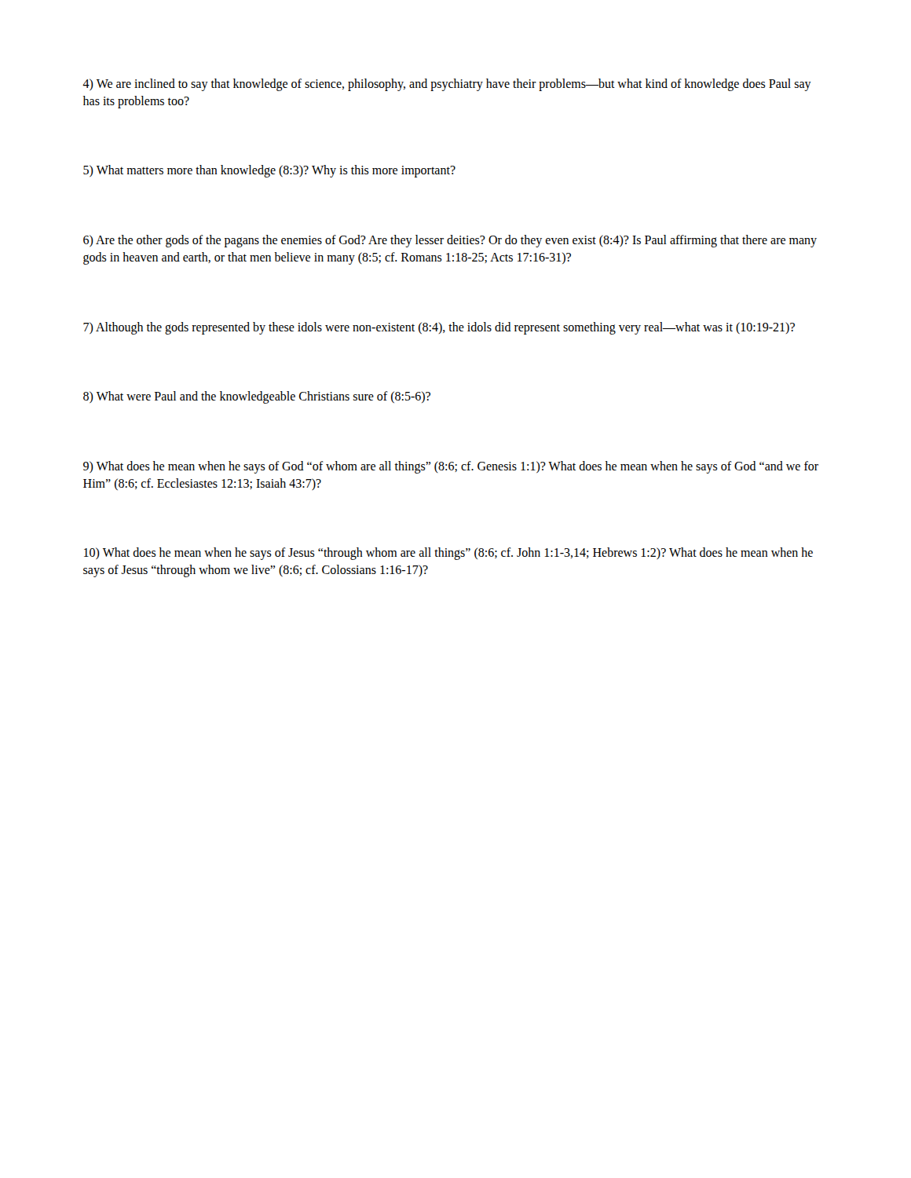4) We are inclined to say that knowledge of science, philosophy, and psychiatry have their problems—but what kind of knowledge does Paul say has its problems too?
5) What matters more than knowledge (8:3)? Why is this more important?
6) Are the other gods of the pagans the enemies of God? Are they lesser deities? Or do they even exist (8:4)? Is Paul affirming that there are many gods in heaven and earth, or that men believe in many (8:5; cf. Romans 1:18-25; Acts 17:16-31)?
7) Although the gods represented by these idols were non-existent (8:4), the idols did represent something very real—what was it (10:19-21)?
8) What were Paul and the knowledgeable Christians sure of (8:5-6)?
9) What does he mean when he says of God “of whom are all things” (8:6; cf. Genesis 1:1)? What does he mean when he says of God “and we for Him” (8:6; cf. Ecclesiastes 12:13; Isaiah 43:7)?
10) What does he mean when he says of Jesus “through whom are all things” (8:6; cf. John 1:1-3,14; Hebrews 1:2)? What does he mean when he says of Jesus “through whom we live” (8:6; cf. Colossians 1:16-17)?